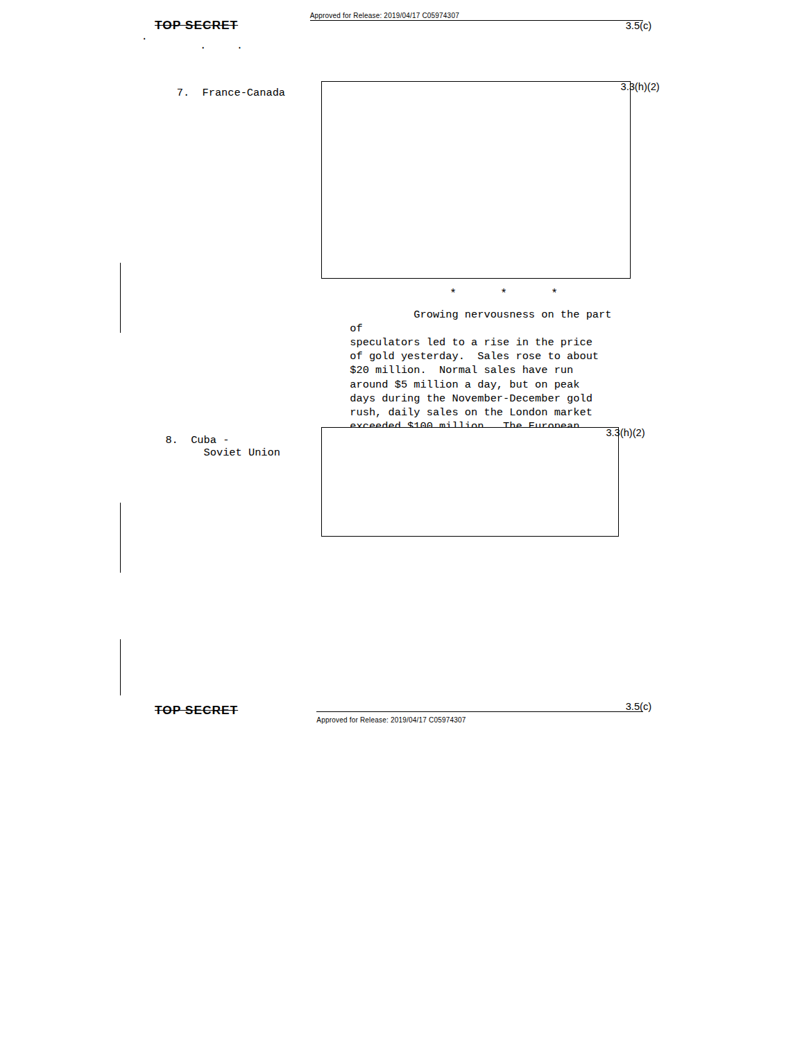Approved for Release: 2019/04/17 C05974307
TOP SECRET
3.5(c)
.
.
.
7. France-Canada
3.3(h)(2)
* * *
Growing nervousness on the part of speculators led to a rise in the price of gold yesterday. Sales rose to about $20 million. Normal sales have run around $5 million a day, but on peak days during the November-December gold rush, daily sales on the London market exceeded $100 million. The European gold markets are closed for the weekend.
8. Cuba - Soviet Union
3.3(h)(2)
TOP SECRET
3.5(c)
Approved for Release: 2019/04/17 C05974307